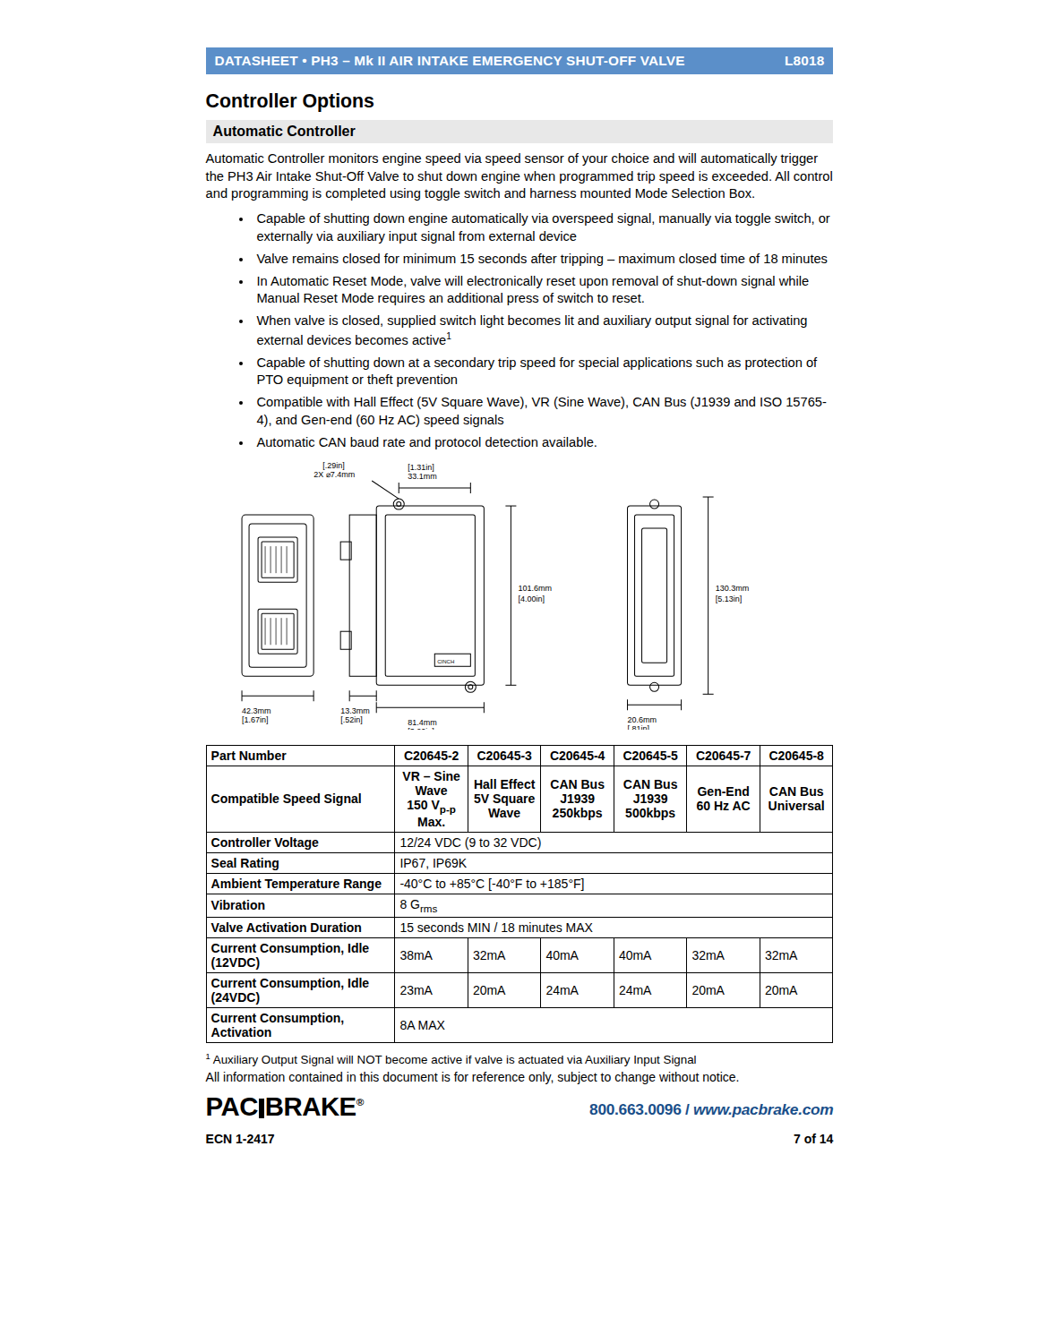DATASHEET • PH3 – Mk II AIR INTAKE EMERGENCY SHUT-OFF VALVE L8018
Controller Options
Automatic Controller
Automatic Controller monitors engine speed via speed sensor of your choice and will automatically trigger the PH3 Air Intake Shut-Off Valve to shut down engine when programmed trip speed is exceeded. All control and programming is completed using toggle switch and harness mounted Mode Selection Box.
Capable of shutting down engine automatically via overspeed signal, manually via toggle switch, or externally via auxiliary input signal from external device
Valve remains closed for minimum 15 seconds after tripping – maximum closed time of 18 minutes
In Automatic Reset Mode, valve will electronically reset upon removal of shut-down signal while Manual Reset Mode requires an additional press of switch to reset.
When valve is closed, supplied switch light becomes lit and auxiliary output signal for activating external devices becomes active1
Capable of shutting down at a secondary trip speed for special applications such as protection of PTO equipment or theft prevention
Compatible with Hall Effect (5V Square Wave), VR (Sine Wave), CAN Bus (J1939 and ISO 15765-4), and Gen-end (60 Hz AC) speed signals
Automatic CAN baud rate and protocol detection available.
42.3mm [1.67in] 13.3mm [.52in] 81.4mm [3.20in] 33.1mm [1.31in] 2X ⌀7.4mm [.29in] 101.6mm [4.00in] 130.3mm [5.13in] 20.6mm [.81in] CINCH
| Part Number | C20645-2 | C20645-3 | C20645-4 | C20645-5 | C20645-7 | C20645-8 |
| Compatible Speed Signal | VR – Sine Wave 150 V p-p Max. | Hall Effect 5V Square Wave | CAN Bus J1939 250kbps | CAN Bus J1939 500kbps | Gen-End 60 Hz AC | CAN Bus Universal |
| Controller Voltage | 12/24 VDC (9 to 32 VDC) |
| Seal Rating | IP67, IP69K |
| Ambient Temperature Range | -40°C to +85°C [-40°F to +185°F] |
| Vibration | 8 G rms |
| Valve Activation Duration | 15 seconds MIN / 18 minutes MAX |
| Current Consumption, Idle (12VDC) | 38mA | 32mA | 40mA | 40mA | 32mA | 32mA |
| Current Consumption, Idle (24VDC) | 23mA | 20mA | 24mA | 24mA | 20mA | 20mA |
| Current Consumption, Activation | 8A MAX |
1 Auxiliary Output Signal will NOT become active if valve is actuated via Auxiliary Input Signal
All information contained in this document is for reference only, subject to change without notice.
PAC BRAKE®
ECN 1-2417
800.663.0096 / www.pacbrake.com
7 of 14